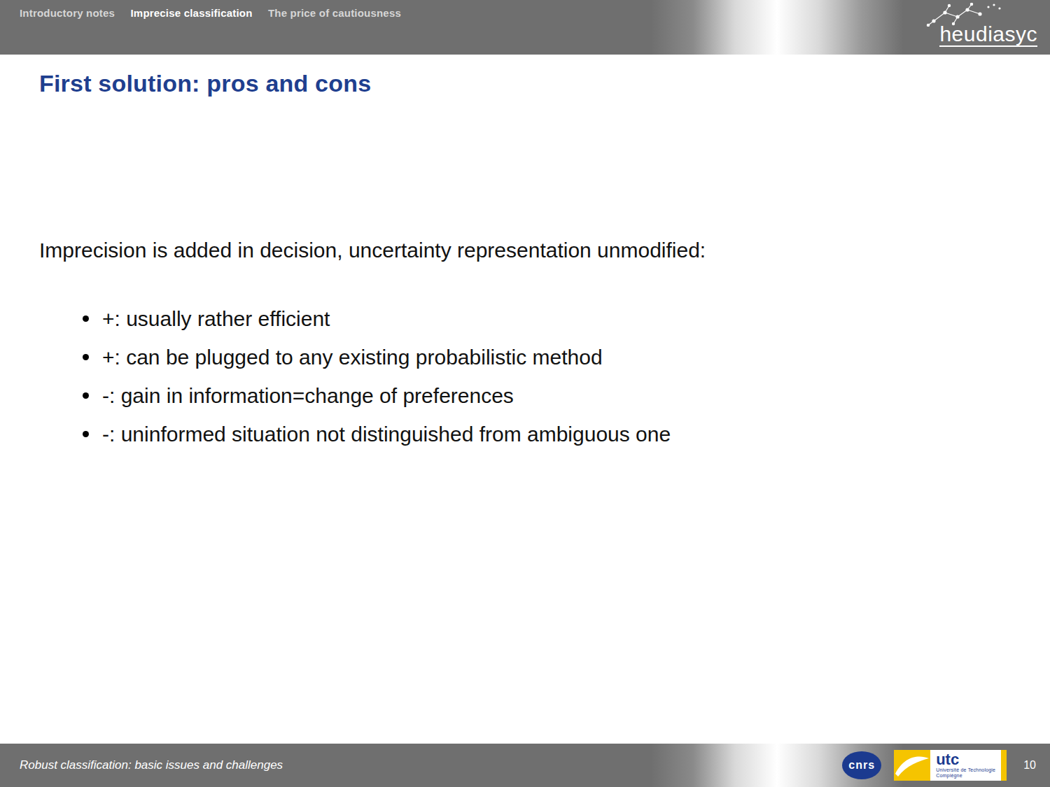Introductory notes Imprecise classification The price of cautiousness
heudiasyc
First solution: pros and cons
Imprecision is added in decision, uncertainty representation unmodified:
+: usually rather efficient
+: can be plugged to any existing probabilistic method
-: gain in information=change of preferences
-: uninformed situation not distinguished from ambiguous one
Robust classification: basic issues and challenges
cnrs
utc
Université de Technologie
Compiègne
10